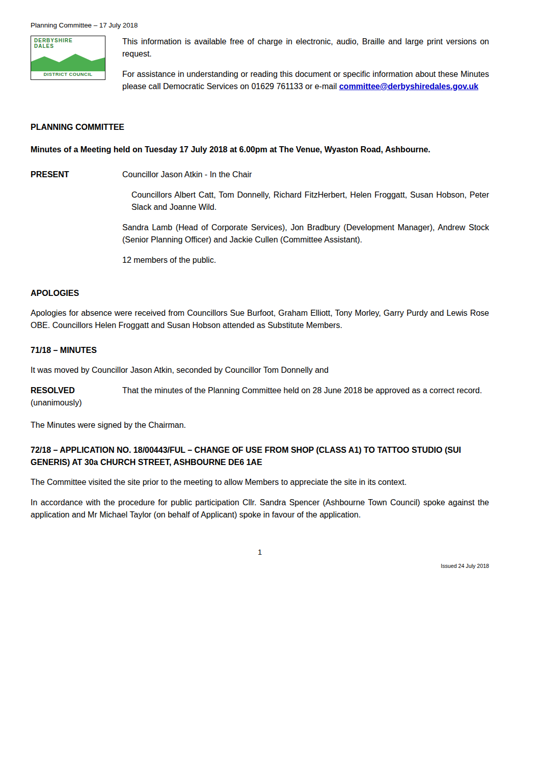Planning Committee – 17 July 2018
DERBYSHIRE
DALES
DISTRICT COUNCIL
This information is available free of charge in electronic, audio, Braille and large print versions on request.
For assistance in understanding or reading this document or specific information about these Minutes please call Democratic Services on 01629 761133 or e-mail committee@derbyshiredales.gov.uk
PLANNING COMMITTEE
Minutes of a Meeting held on Tuesday 17 July 2018 at 6.00pm at The Venue, Wyaston Road, Ashbourne.
PRESENT
Councillor Jason Atkin - In the Chair
Councillors Albert Catt, Tom Donnelly, Richard FitzHerbert, Helen Froggatt, Susan Hobson, Peter Slack and Joanne Wild.
Sandra Lamb (Head of Corporate Services), Jon Bradbury (Development Manager), Andrew Stock (Senior Planning Officer) and Jackie Cullen (Committee Assistant).
12 members of the public.
APOLOGIES
Apologies for absence were received from Councillors Sue Burfoot, Graham Elliott, Tony Morley, Garry Purdy and Lewis Rose OBE. Councillors Helen Froggatt and Susan Hobson attended as Substitute Members.
71/18 – MINUTES
It was moved by Councillor Jason Atkin, seconded by Councillor Tom Donnelly and
RESOLVED(unanimously)
That the minutes of the Planning Committee held on 28 June 2018 be approved as a correct record.
The Minutes were signed by the Chairman.
72/18 – APPLICATION NO. 18/00443/FUL – CHANGE OF USE FROM SHOP (CLASS A1) TO TATTOO STUDIO (SUI GENERIS) AT 30a CHURCH STREET, ASHBOURNE DE6 1AE
The Committee visited the site prior to the meeting to allow Members to appreciate the site in its context.
In accordance with the procedure for public participation Cllr. Sandra Spencer (Ashbourne Town Council) spoke against the application and Mr Michael Taylor (on behalf of Applicant) spoke in favour of the application.
1
Issued 24 July 2018